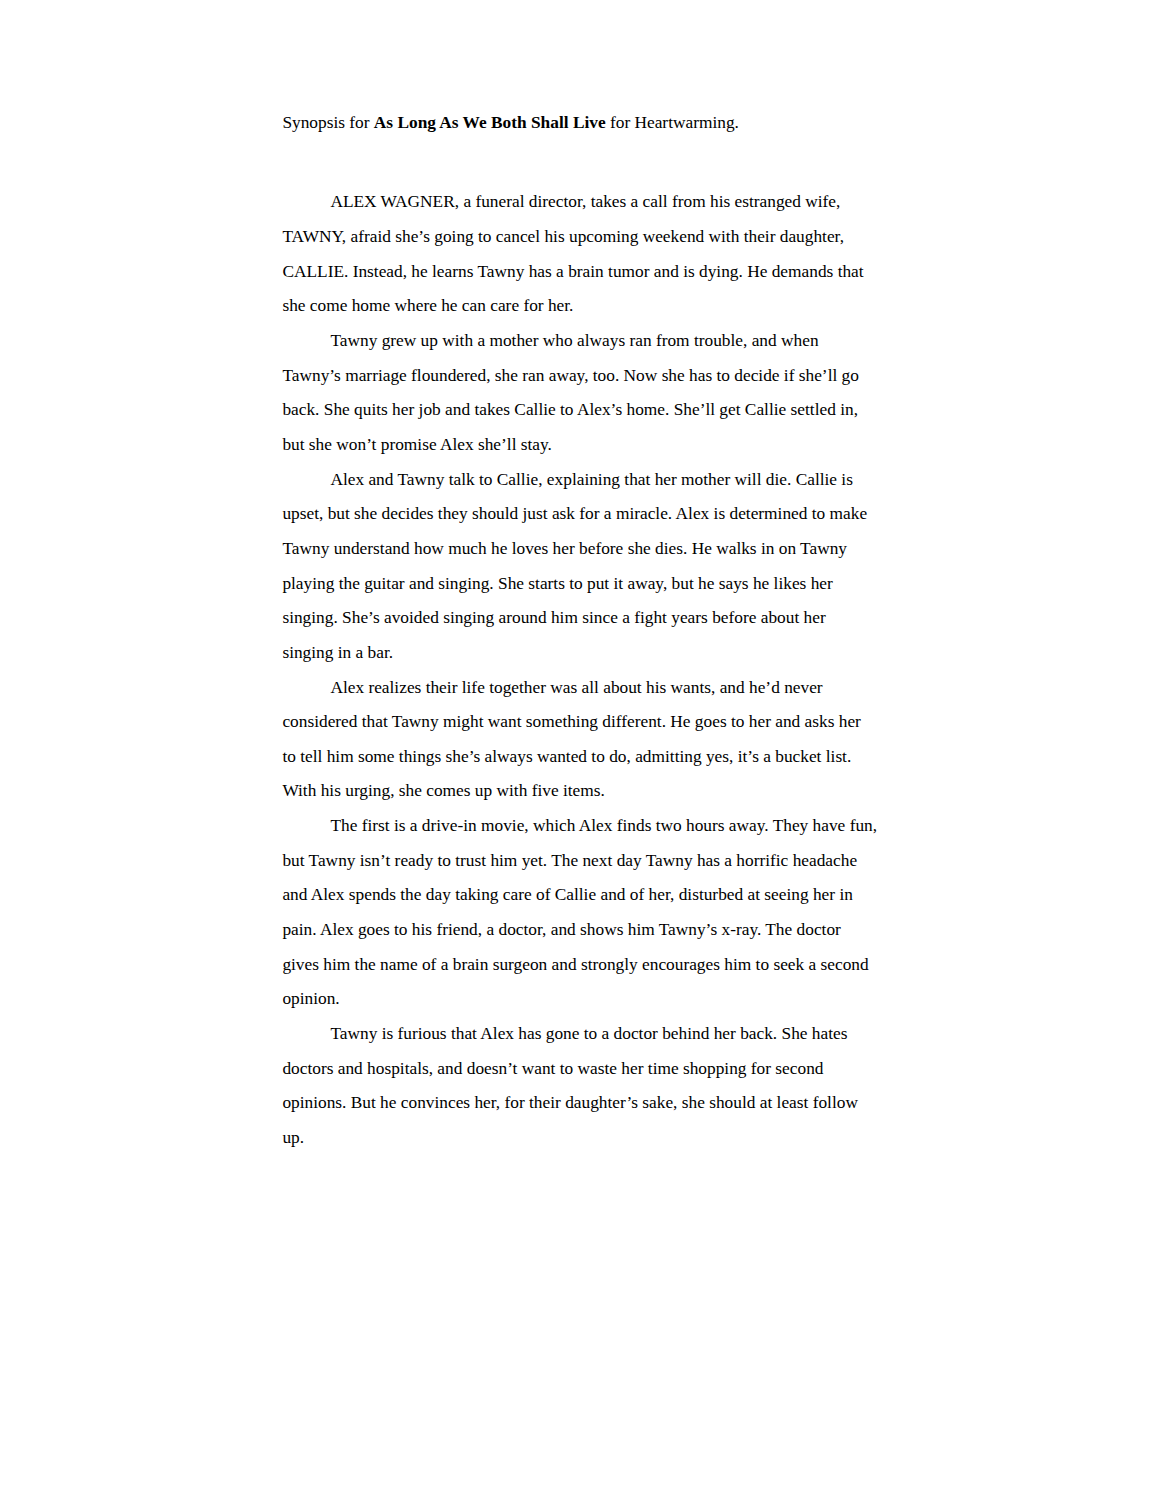Synopsis for As Long As We Both Shall Live for Heartwarming.
ALEX WAGNER, a funeral director, takes a call from his estranged wife, TAWNY, afraid she’s going to cancel his upcoming weekend with their daughter, CALLIE. Instead, he learns Tawny has a brain tumor and is dying. He demands that she come home where he can care for her.
Tawny grew up with a mother who always ran from trouble, and when Tawny’s marriage floundered, she ran away, too. Now she has to decide if she’ll go back. She quits her job and takes Callie to Alex’s home. She’ll get Callie settled in, but she won’t promise Alex she’ll stay.
Alex and Tawny talk to Callie, explaining that her mother will die. Callie is upset, but she decides they should just ask for a miracle. Alex is determined to make Tawny understand how much he loves her before she dies. He walks in on Tawny playing the guitar and singing. She starts to put it away, but he says he likes her singing. She’s avoided singing around him since a fight years before about her singing in a bar.
Alex realizes their life together was all about his wants, and he’d never considered that Tawny might want something different. He goes to her and asks her to tell him some things she’s always wanted to do, admitting yes, it’s a bucket list. With his urging, she comes up with five items.
The first is a drive-in movie, which Alex finds two hours away. They have fun, but Tawny isn’t ready to trust him yet. The next day Tawny has a horrific headache and Alex spends the day taking care of Callie and of her, disturbed at seeing her in pain. Alex goes to his friend, a doctor, and shows him Tawny’s x-ray. The doctor gives him the name of a brain surgeon and strongly encourages him to seek a second opinion.
Tawny is furious that Alex has gone to a doctor behind her back. She hates doctors and hospitals, and doesn’t want to waste her time shopping for second opinions. But he convinces her, for their daughter’s sake, she should at least follow up.